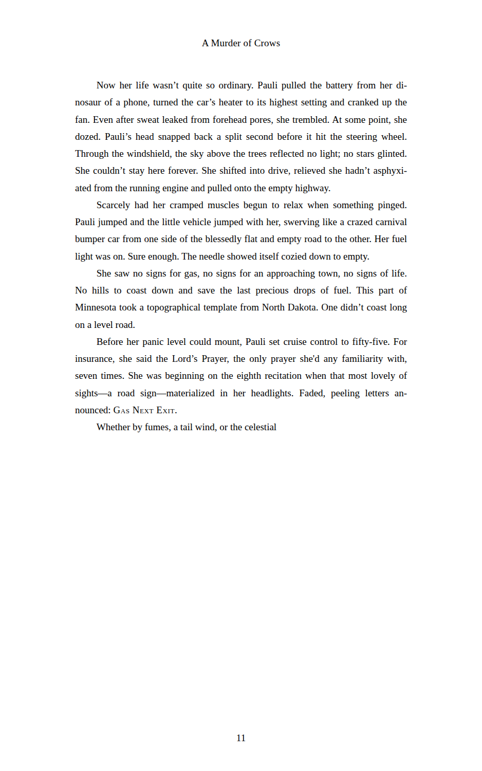A Murder of Crows
Now her life wasn’t quite so ordinary. Pauli pulled the battery from her dinosaur of a phone, turned the car’s heater to its highest setting and cranked up the fan. Even after sweat leaked from forehead pores, she trembled. At some point, she dozed. Pauli’s head snapped back a split second before it hit the steering wheel. Through the windshield, the sky above the trees reflected no light; no stars glinted. She couldn’t stay here forever. She shifted into drive, relieved she hadn’t asphyxiated from the running engine and pulled onto the empty highway.
Scarcely had her cramped muscles begun to relax when something pinged. Pauli jumped and the little vehicle jumped with her, swerving like a crazed carnival bumper car from one side of the blessedly flat and empty road to the other. Her fuel light was on. Sure enough. The needle showed itself cozied down to empty.
She saw no signs for gas, no signs for an approaching town, no signs of life. No hills to coast down and save the last precious drops of fuel. This part of Minnesota took a topographical template from North Dakota. One didn’t coast long on a level road.
Before her panic level could mount, Pauli set cruise control to fifty-five. For insurance, she said the Lord’s Prayer, the only prayer she'd any familiarity with, seven times. She was beginning on the eighth recitation when that most lovely of sights—a road sign—materialized in her headlights. Faded, peeling letters announced: Gas Next Exit.
Whether by fumes, a tail wind, or the celestial
11